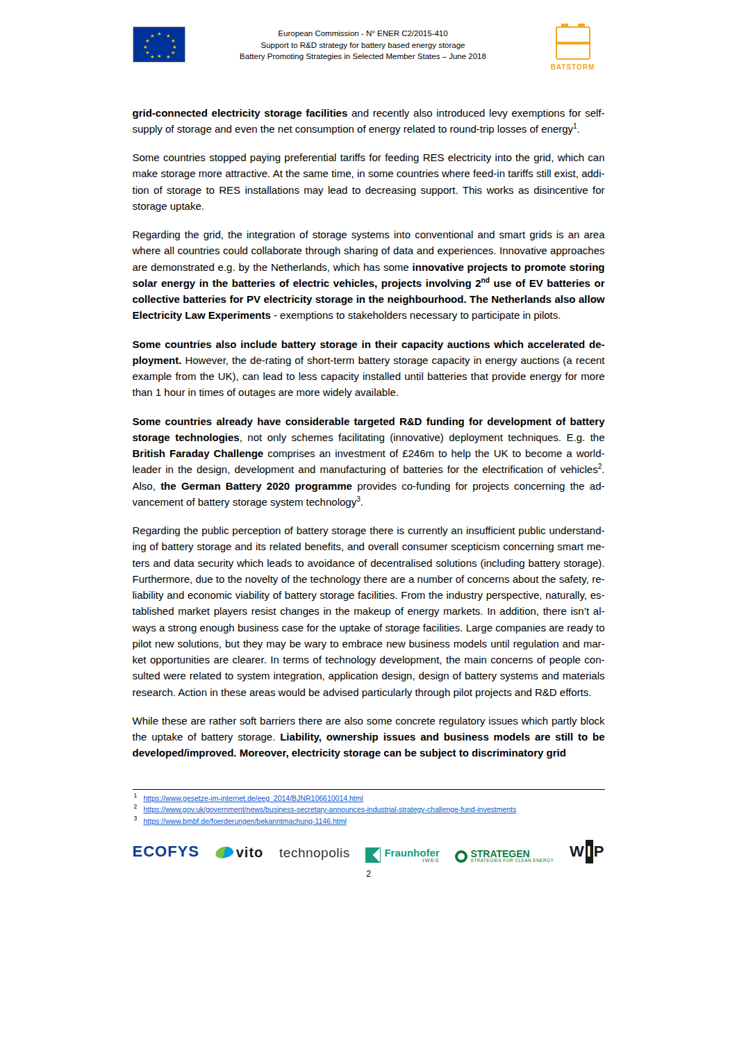★ ★ ★ ★ ★ ★ ★ ★ ★ ★ ★ ★
European Commission - N° ENER C2/2015-410
Support to R&D strategy for battery based energy storage
Battery Promoting Strategies in Selected Member States – June 2018
BATSTORM
grid-connected electricity storage facilities and recently also introduced levy exemptions for self-supply of storage and even the net consumption of energy related to round-trip losses of energy1.
Some countries stopped paying preferential tariffs for feeding RES electricity into the grid, which can make storage more attractive. At the same time, in some countries where feed-in tariffs still exist, addition of storage to RES installations may lead to decreasing support. This works as disincentive for storage uptake.
Regarding the grid, the integration of storage systems into conventional and smart grids is an area where all countries could collaborate through sharing of data and experiences. Innovative approaches are demonstrated e.g. by the Netherlands, which has some innovative projects to promote storing solar energy in the batteries of electric vehicles, projects involving 2nd use of EV batteries or collective batteries for PV electricity storage in the neighbourhood. The Netherlands also allow Electricity Law Experiments - exemptions to stakeholders necessary to participate in pilots.
Some countries also include battery storage in their capacity auctions which accelerated deployment. However, the de-rating of short-term battery storage capacity in energy auctions (a recent example from the UK), can lead to less capacity installed until batteries that provide energy for more than 1 hour in times of outages are more widely available.
Some countries already have considerable targeted R&D funding for development of battery storage technologies, not only schemes facilitating (innovative) deployment techniques. E.g. the British Faraday Challenge comprises an investment of £246m to help the UK to become a world-leader in the design, development and manufacturing of batteries for the electrification of vehicles2. Also, the German Battery 2020 programme provides co-funding for projects concerning the advancement of battery storage system technology3.
Regarding the public perception of battery storage there is currently an insufficient public understanding of battery storage and its related benefits, and overall consumer scepticism concerning smart meters and data security which leads to avoidance of decentralised solutions (including battery storage). Furthermore, due to the novelty of the technology there are a number of concerns about the safety, reliability and economic viability of battery storage facilities. From the industry perspective, naturally, established market players resist changes in the makeup of energy markets. In addition, there isn’t always a strong enough business case for the uptake of storage facilities. Large companies are ready to pilot new solutions, but they may be wary to embrace new business models until regulation and market opportunities are clearer. In terms of technology development, the main concerns of people consulted were related to system integration, application design, design of battery systems and materials research. Action in these areas would be advised particularly through pilot projects and R&D efforts.
While these are rather soft barriers there are also some concrete regulatory issues which partly block the uptake of battery storage. Liability, ownership issues and business models are still to be developed/improved. Moreover, electricity storage can be subject to discriminatory grid
https://www.gesetze-im-internet.de/eeg_2014/BJNR106610014.html
https://www.gov.uk/government/news/business-secretary-announces-industrial-strategy-challenge-fund-investments
https://www.bmbf.de/foerderungen/bekanntmachung-1146.html
ECOFYS
vito
technopolis
FraunhoferIWES
STRATEGENSTRATEGIES FOR CLEAN ENERGY
WIP
2